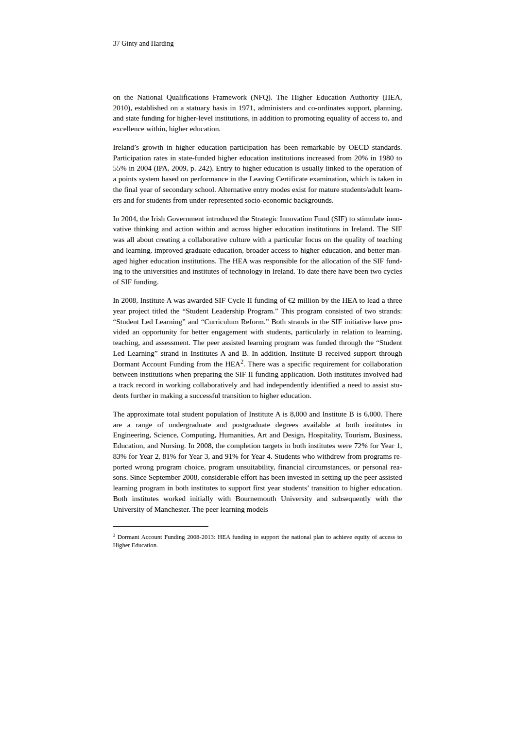37 Ginty and Harding
on the National Qualifications Framework (NFQ). The Higher Education Authority (HEA, 2010), established on a statuary basis in 1971, administers and co-ordinates support, planning, and state funding for higher-level institutions, in addition to promoting equality of access to, and excellence within, higher education.
Ireland’s growth in higher education participation has been remarkable by OECD standards. Participation rates in state-funded higher education institutions increased from 20% in 1980 to 55% in 2004 (IPA, 2009, p. 242). Entry to higher education is usually linked to the operation of a points system based on performance in the Leaving Certificate examination, which is taken in the final year of secondary school. Alternative entry modes exist for mature students/adult learners and for students from under-represented socio-economic backgrounds.
In 2004, the Irish Government introduced the Strategic Innovation Fund (SIF) to stimulate innovative thinking and action within and across higher education institutions in Ireland. The SIF was all about creating a collaborative culture with a particular focus on the quality of teaching and learning, improved graduate education, broader access to higher education, and better managed higher education institutions. The HEA was responsible for the allocation of the SIF funding to the universities and institutes of technology in Ireland. To date there have been two cycles of SIF funding.
In 2008, Institute A was awarded SIF Cycle II funding of €2 million by the HEA to lead a three year project titled the “Student Leadership Program.” This program consisted of two strands: “Student Led Learning” and “Curriculum Reform.” Both strands in the SIF initiative have provided an opportunity for better engagement with students, particularly in relation to learning, teaching, and assessment. The peer assisted learning program was funded through the “Student Led Learning” strand in Institutes A and B. In addition, Institute B received support through Dormant Account Funding from the HEA2. There was a specific requirement for collaboration between institutions when preparing the SIF II funding application. Both institutes involved had a track record in working collaboratively and had independently identified a need to assist students further in making a successful transition to higher education.
The approximate total student population of Institute A is 8,000 and Institute B is 6,000. There are a range of undergraduate and postgraduate degrees available at both institutes in Engineering, Science, Computing, Humanities, Art and Design, Hospitality, Tourism, Business, Education, and Nursing. In 2008, the completion targets in both institutes were 72% for Year 1, 83% for Year 2, 81% for Year 3, and 91% for Year 4. Students who withdrew from programs reported wrong program choice, program unsuitability, financial circumstances, or personal reasons. Since September 2008, considerable effort has been invested in setting up the peer assisted learning program in both institutes to support first year students’ transition to higher education. Both institutes worked initially with Bournemouth University and subsequently with the University of Manchester. The peer learning models
2 Dormant Account Funding 2008-2013: HEA funding to support the national plan to achieve equity of access to Higher Education.